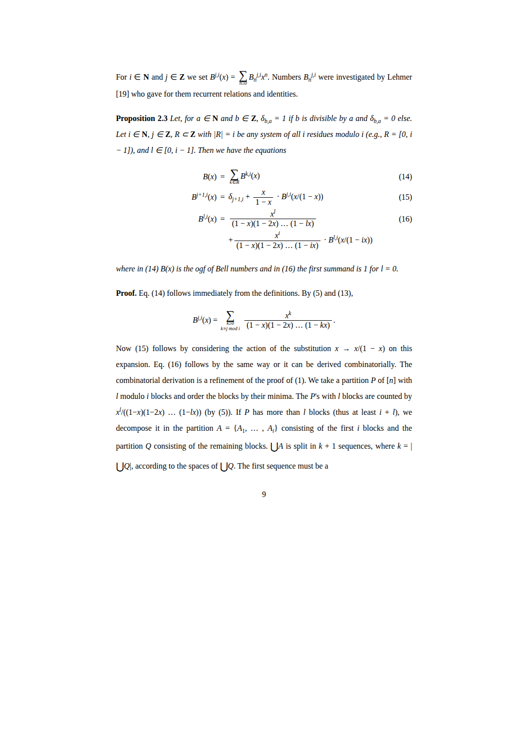For i ∈ N and j ∈ Z we set Bj,i(x) = ∑n≥0 Bnj,ixn. Numbers Bnj,i were investigated by Lehmer [19] who gave for them recurrent relations and identities.
Proposition 2.3 Let, for a ∈ N and b ∈ Z, δb,a = 1 if b is divisible by a and δb,a = 0 else. Let i ∈ N, j ∈ Z, R ⊂ Z with |R| = i be any system of all i residues modulo i (e.g., R = [0, i − 1]), and l ∈ [0, i − 1]. Then we have the equations
| B ( x ) | = | ∑ k∈R B k,i ( x ) | (14) |
| B j+1,i ( x ) | = | δ j+1,i + x 1 − x · B j,i ( x /(1 − x )) | (15) |
| B l,i ( x ) | = | x l (1 − x )(1 − 2 x ) … (1 − lx ) | (16) |
| | | + x i (1 − x )(1 − 2 x ) … (1 − ix ) · B l,i ( x /(1 − ix )) | |
where in (14) B(x) is the ogf of Bell numbers and in (16) the first summand is 1 for l = 0.
Proof. Eq. (14) follows immediately from the definitions. By (5) and (13),
Bj,i(x) = ∑k≥0 k≡j mod i xk(1 − x)(1 − 2x) … (1 − kx).
Now (15) follows by considering the action of the substitution x → x/(1 − x) on this expansion. Eq. (16) follows by the same way or it can be derived combinatorially. The combinatorial derivation is a refinement of the proof of (1). We take a partition P of [n] with l modulo i blocks and order the blocks by their minima. The P's with l blocks are counted by xl/((1−x)(1−2x) … (1−lx)) (by (5)). If P has more than l blocks (thus at least i + l), we decompose it in the partition A = {A1, … , Ai} consisting of the first i blocks and the partition Q consisting of the remaining blocks. ⋃A is split in k + 1 sequences, where k = |⋃Q|, according to the spaces of ⋃Q. The first sequence must be a
9